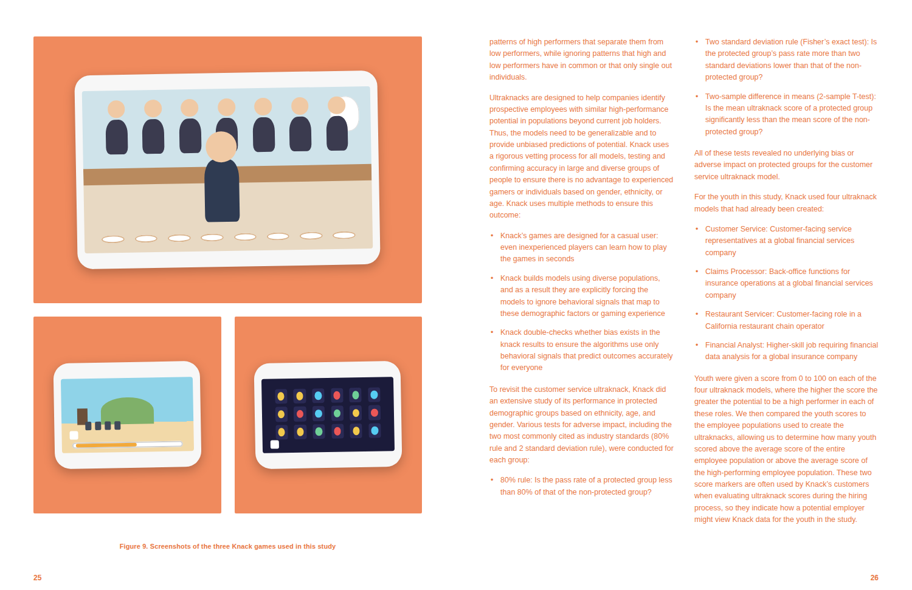Figure 9. Screenshots of the three Knack games used in this study
25
patterns of high performers that separate them from low performers, while ignoring patterns that high and low performers have in common or that only single out individuals.
Ultraknacks are designed to help companies identify prospective employees with similar high-performance potential in populations beyond current job holders. Thus, the models need to be generalizable and to provide unbiased predictions of potential. Knack uses a rigorous vetting process for all models, testing and confirming accuracy in large and diverse groups of people to ensure there is no advantage to experienced gamers or individuals based on gender, ethnicity, or age. Knack uses multiple methods to ensure this outcome:
Knack’s games are designed for a casual user: even inexperienced players can learn how to play the games in seconds
Knack builds models using diverse populations, and as a result they are explicitly forcing the models to ignore behavioral signals that map to these demographic factors or gaming experience
Knack double-checks whether bias exists in the knack results to ensure the algorithms use only behavioral signals that predict outcomes accurately for everyone
To revisit the customer service ultraknack, Knack did an extensive study of its performance in protected demographic groups based on ethnicity, age, and gender. Various tests for adverse impact, including the two most commonly cited as industry standards (80% rule and 2 standard deviation rule), were conducted for each group:
80% rule: Is the pass rate of a protected group less than 80% of that of the non-protected group?
Two standard deviation rule (Fisher’s exact test): Is the protected group’s pass rate more than two standard deviations lower than that of the non-protected group?
Two-sample difference in means (2-sample T-test): Is the mean ultraknack score of a protected group significantly less than the mean score of the non-protected group?
All of these tests revealed no underlying bias or adverse impact on protected groups for the customer service ultraknack model.
For the youth in this study, Knack used four ultraknack models that had already been created:
Customer Service: Customer-facing service representatives at a global financial services company
Claims Processor: Back-office functions for insurance operations at a global financial services company
Restaurant Servicer: Customer-facing role in a California restaurant chain operator
Financial Analyst: Higher-skill job requiring financial data analysis for a global insurance company
Youth were given a score from 0 to 100 on each of the four ultraknack models, where the higher the score the greater the potential to be a high performer in each of these roles. We then compared the youth scores to the employee populations used to create the ultraknacks, allowing us to determine how many youth scored above the average score of the entire employee population or above the average score of the high-performing employee population. These two score markers are often used by Knack’s customers when evaluating ultraknack scores during the hiring process, so they indicate how a potential employer might view Knack data for the youth in the study.
26